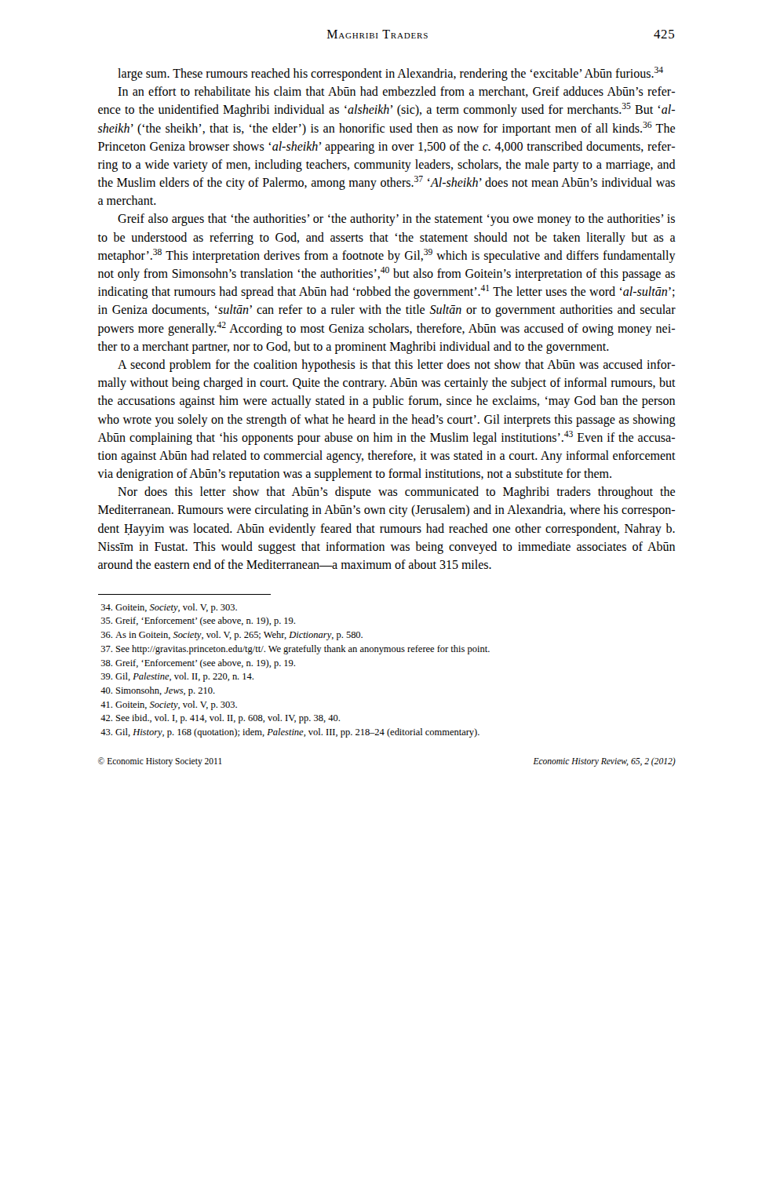Maghribi Traders 425
large sum. These rumours reached his correspondent in Alexandria, rendering the ‘excitable’ Abūn furious.34
In an effort to rehabilitate his claim that Abūn had embezzled from a merchant, Greif adduces Abūn’s reference to the unidentified Maghribi individual as ‘alsheikh’ (sic), a term commonly used for merchants.35 But ‘al-sheikh’ (‘the sheikh’, that is, ‘the elder’) is an honorific used then as now for important men of all kinds.36 The Princeton Geniza browser shows ‘al-sheikh’ appearing in over 1,500 of the c. 4,000 transcribed documents, referring to a wide variety of men, including teachers, community leaders, scholars, the male party to a marriage, and the Muslim elders of the city of Palermo, among many others.37 ‘Al-sheikh’ does not mean Abūn’s individual was a merchant.
Greif also argues that ‘the authorities’ or ‘the authority’ in the statement ‘you owe money to the authorities’ is to be understood as referring to God, and asserts that ‘the statement should not be taken literally but as a metaphor’.38 This interpretation derives from a footnote by Gil,39 which is speculative and differs fundamentally not only from Simonsohn’s translation ‘the authorities’,40 but also from Goitein’s interpretation of this passage as indicating that rumours had spread that Abūn had ‘robbed the government’.41 The letter uses the word ‘al-sultān’; in Geniza documents, ‘sultān’ can refer to a ruler with the title Sultān or to government authorities and secular powers more generally.42 According to most Geniza scholars, therefore, Abūn was accused of owing money neither to a merchant partner, nor to God, but to a prominent Maghribi individual and to the government.
A second problem for the coalition hypothesis is that this letter does not show that Abūn was accused informally without being charged in court. Quite the contrary. Abūn was certainly the subject of informal rumours, but the accusations against him were actually stated in a public forum, since he exclaims, ‘may God ban the person who wrote you solely on the strength of what he heard in the head’s court’. Gil interprets this passage as showing Abūn complaining that ‘his opponents pour abuse on him in the Muslim legal institutions’.43 Even if the accusation against Abūn had related to commercial agency, therefore, it was stated in a court. Any informal enforcement via denigration of Abūn’s reputation was a supplement to formal institutions, not a substitute for them.
Nor does this letter show that Abūn’s dispute was communicated to Maghribi traders throughout the Mediterranean. Rumours were circulating in Abūn’s own city (Jerusalem) and in Alexandria, where his correspondent Ḥayyim was located. Abūn evidently feared that rumours had reached one other correspondent, Nahray b. Nissīm in Fustat. This would suggest that information was being conveyed to immediate associates of Abūn around the eastern end of the Mediterranean—a maximum of about 315 miles.
Goitein, Society, vol. V, p. 303.
Greif, ‘Enforcement’ (see above, n. 19), p. 19.
As in Goitein, Society, vol. V, p. 265; Wehr, Dictionary, p. 580.
See http://gravitas.princeton.edu/tg/tt/. We gratefully thank an anonymous referee for this point.
Greif, ‘Enforcement’ (see above, n. 19), p. 19.
Gil, Palestine, vol. II, p. 220, n. 14.
Simonsohn, Jews, p. 210.
Goitein, Society, vol. V, p. 303.
See ibid., vol. I, p. 414, vol. II, p. 608, vol. IV, pp. 38, 40.
Gil, History, p. 168 (quotation); idem, Palestine, vol. III, pp. 218–24 (editorial commentary).
© Economic History Society 2011 Economic History Review, 65, 2 (2012)